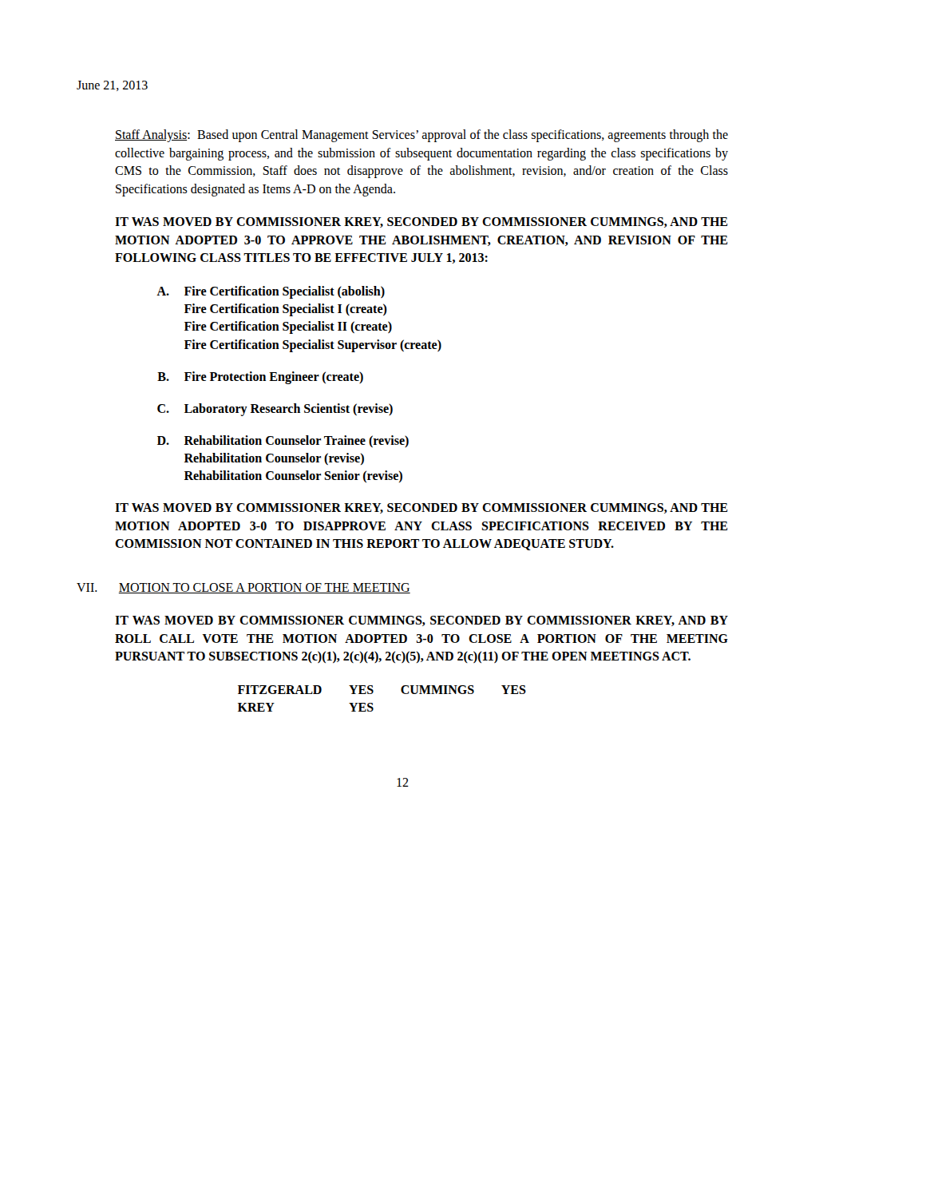June 21, 2013
Staff Analysis: Based upon Central Management Services’ approval of the class specifications, agreements through the collective bargaining process, and the submission of subsequent documentation regarding the class specifications by CMS to the Commission, Staff does not disapprove of the abolishment, revision, and/or creation of the Class Specifications designated as Items A-D on the Agenda.
IT WAS MOVED BY COMMISSIONER KREY, SECONDED BY COMMISSIONER CUMMINGS, AND THE MOTION ADOPTED 3-0 TO APPROVE THE ABOLISHMENT, CREATION, AND REVISION OF THE FOLLOWING CLASS TITLES TO BE EFFECTIVE JULY 1, 2013:
Fire Certification Specialist (abolish)
Fire Certification Specialist I (create)
Fire Certification Specialist II (create)
Fire Certification Specialist Supervisor (create)
Fire Protection Engineer (create)
Laboratory Research Scientist (revise)
Rehabilitation Counselor Trainee (revise)
Rehabilitation Counselor (revise)
Rehabilitation Counselor Senior (revise)
IT WAS MOVED BY COMMISSIONER KREY, SECONDED BY COMMISSIONER CUMMINGS, AND THE MOTION ADOPTED 3-0 TO DISAPPROVE ANY CLASS SPECIFICATIONS RECEIVED BY THE COMMISSION NOT CONTAINED IN THIS REPORT TO ALLOW ADEQUATE STUDY.
VII. MOTION TO CLOSE A PORTION OF THE MEETING
IT WAS MOVED BY COMMISSIONER CUMMINGS, SECONDED BY COMMISSIONER KREY, AND BY ROLL CALL VOTE THE MOTION ADOPTED 3-0 TO CLOSE A PORTION OF THE MEETING PURSUANT TO SUBSECTIONS 2(c)(1), 2(c)(4), 2(c)(5), AND 2(c)(11) OF THE OPEN MEETINGS ACT.
| FITZGERALD | YES | CUMMINGS | YES |
| KREY | YES | | |
12